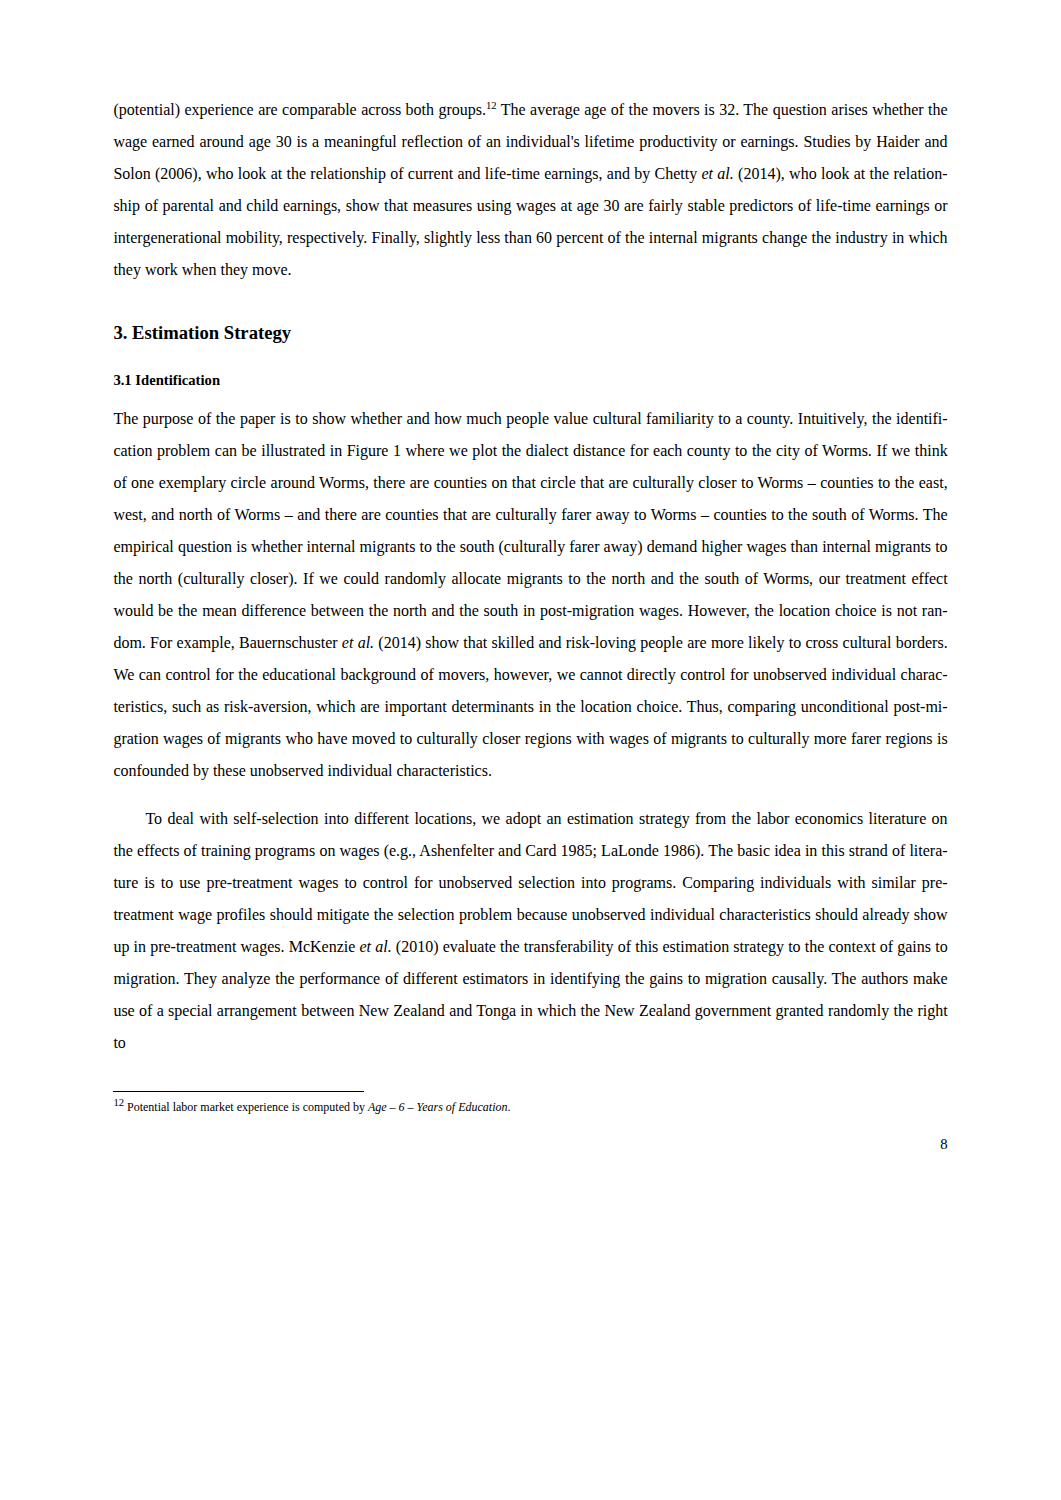(potential) experience are comparable across both groups.12 The average age of the movers is 32. The question arises whether the wage earned around age 30 is a meaningful reflection of an individual's lifetime productivity or earnings. Studies by Haider and Solon (2006), who look at the relationship of current and life-time earnings, and by Chetty et al. (2014), who look at the relationship of parental and child earnings, show that measures using wages at age 30 are fairly stable predictors of life-time earnings or intergenerational mobility, respectively. Finally, slightly less than 60 percent of the internal migrants change the industry in which they work when they move.
3. Estimation Strategy
3.1 Identification
The purpose of the paper is to show whether and how much people value cultural familiarity to a county. Intuitively, the identification problem can be illustrated in Figure 1 where we plot the dialect distance for each county to the city of Worms. If we think of one exemplary circle around Worms, there are counties on that circle that are culturally closer to Worms – counties to the east, west, and north of Worms – and there are counties that are culturally farer away to Worms – counties to the south of Worms. The empirical question is whether internal migrants to the south (culturally farer away) demand higher wages than internal migrants to the north (culturally closer). If we could randomly allocate migrants to the north and the south of Worms, our treatment effect would be the mean difference between the north and the south in post-migration wages. However, the location choice is not random. For example, Bauernschuster et al. (2014) show that skilled and risk-loving people are more likely to cross cultural borders. We can control for the educational background of movers, however, we cannot directly control for unobserved individual characteristics, such as risk-aversion, which are important determinants in the location choice. Thus, comparing unconditional post-migration wages of migrants who have moved to culturally closer regions with wages of migrants to culturally more farer regions is confounded by these unobserved individual characteristics.
To deal with self-selection into different locations, we adopt an estimation strategy from the labor economics literature on the effects of training programs on wages (e.g., Ashenfelter and Card 1985; LaLonde 1986). The basic idea in this strand of literature is to use pre-treatment wages to control for unobserved selection into programs. Comparing individuals with similar pre-treatment wage profiles should mitigate the selection problem because unobserved individual characteristics should already show up in pre-treatment wages. McKenzie et al. (2010) evaluate the transferability of this estimation strategy to the context of gains to migration. They analyze the performance of different estimators in identifying the gains to migration causally. The authors make use of a special arrangement between New Zealand and Tonga in which the New Zealand government granted randomly the right to
12 Potential labor market experience is computed by Age – 6 – Years of Education.
8